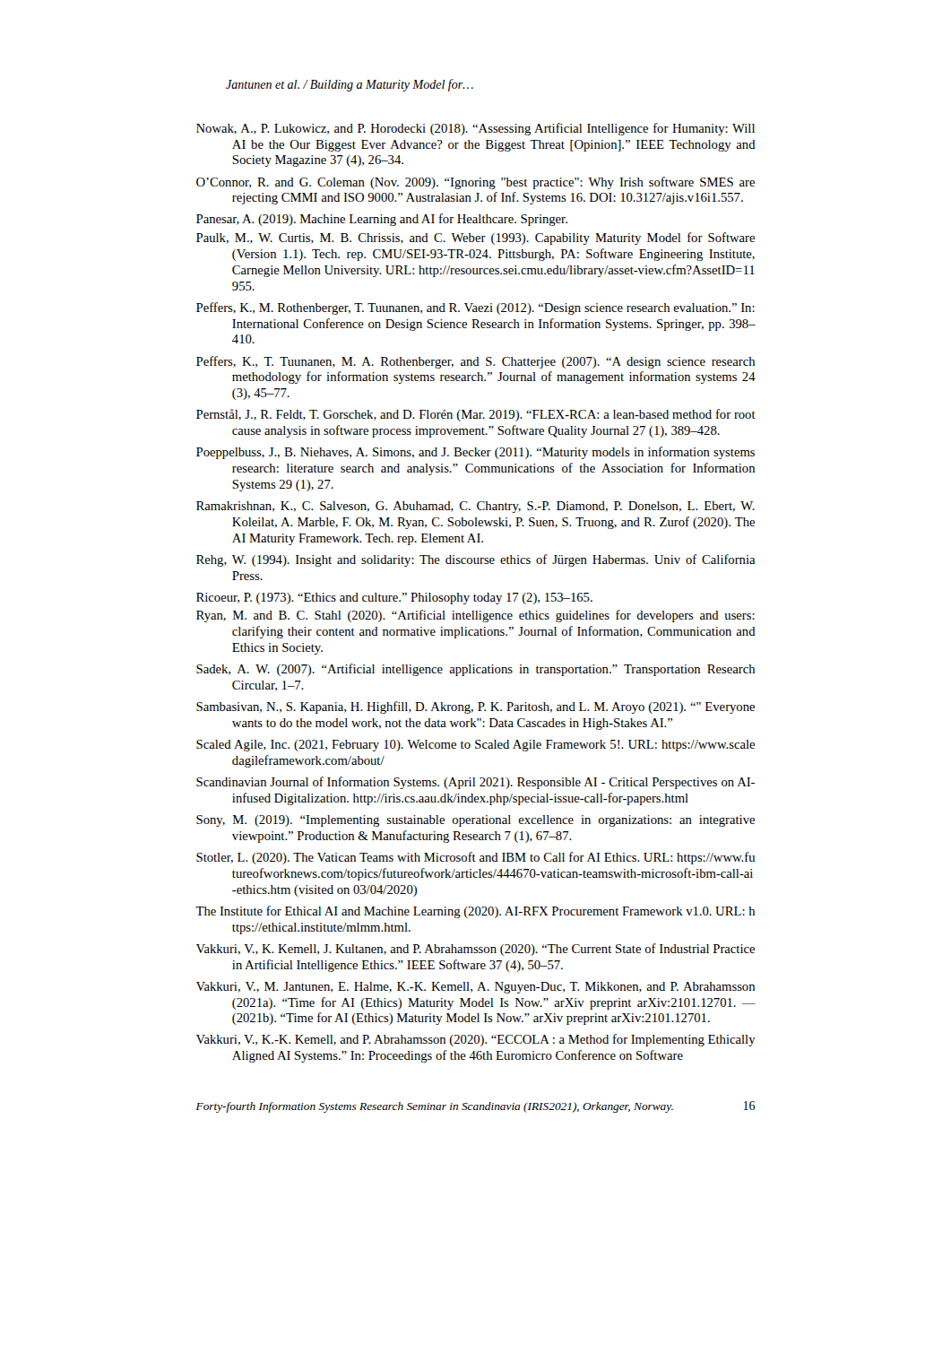Jantunen et al. / Building a Maturity Model for…
Nowak, A., P. Lukowicz, and P. Horodecki (2018). “Assessing Artificial Intelligence for Humanity: Will AI be the Our Biggest Ever Advance? or the Biggest Threat [Opinion].” IEEE Technology and Society Magazine 37 (4), 26–34.
O’Connor, R. and G. Coleman (Nov. 2009). “Ignoring "best practice": Why Irish software SMES are rejecting CMMI and ISO 9000.” Australasian J. of Inf. Systems 16. DOI: 10.3127/ajis.v16i1.557.
Panesar, A. (2019). Machine Learning and AI for Healthcare. Springer.
Paulk, M., W. Curtis, M. B. Chrissis, and C. Weber (1993). Capability Maturity Model for Software (Version 1.1). Tech. rep. CMU/SEI-93-TR-024. Pittsburgh, PA: Software Engineering Institute, Carnegie Mellon University. URL: http://resources.sei.cmu.edu/library/asset-view.cfm?AssetID=11955.
Peffers, K., M. Rothenberger, T. Tuunanen, and R. Vaezi (2012). “Design science research evaluation.” In: International Conference on Design Science Research in Information Systems. Springer, pp. 398–410.
Peffers, K., T. Tuunanen, M. A. Rothenberger, and S. Chatterjee (2007). “A design science research methodology for information systems research.” Journal of management information systems 24 (3), 45–77.
Pernstål, J., R. Feldt, T. Gorschek, and D. Florén (Mar. 2019). “FLEX-RCA: a lean-based method for root cause analysis in software process improvement.” Software Quality Journal 27 (1), 389–428.
Poeppelbuss, J., B. Niehaves, A. Simons, and J. Becker (2011). “Maturity models in information systems research: literature search and analysis.” Communications of the Association for Information Systems 29 (1), 27.
Ramakrishnan, K., C. Salveson, G. Abuhamad, C. Chantry, S.-P. Diamond, P. Donelson, L. Ebert, W. Koleilat, A. Marble, F. Ok, M. Ryan, C. Sobolewski, P. Suen, S. Truong, and R. Zurof (2020). The AI Maturity Framework. Tech. rep. Element AI.
Rehg, W. (1994). Insight and solidarity: The discourse ethics of Jürgen Habermas. Univ of California Press.
Ricoeur, P. (1973). “Ethics and culture.” Philosophy today 17 (2), 153–165.
Ryan, M. and B. C. Stahl (2020). “Artificial intelligence ethics guidelines for developers and users: clarifying their content and normative implications.” Journal of Information, Communication and Ethics in Society.
Sadek, A. W. (2007). “Artificial intelligence applications in transportation.” Transportation Research Circular, 1–7.
Sambasivan, N., S. Kapania, H. Highfill, D. Akrong, P. K. Paritosh, and L. M. Aroyo (2021). “" Everyone wants to do the model work, not the data work": Data Cascades in High-Stakes AI.”
Scaled Agile, Inc. (2021, February 10). Welcome to Scaled Agile Framework 5!. URL: https://www.scaledagileframework.com/about/
Scandinavian Journal of Information Systems. (April 2021). Responsible AI - Critical Perspectives on AI-infused Digitalization. http://iris.cs.aau.dk/index.php/special-issue-call-for-papers.html
Sony, M. (2019). “Implementing sustainable operational excellence in organizations: an integrative viewpoint.” Production & Manufacturing Research 7 (1), 67–87.
Stotler, L. (2020). The Vatican Teams with Microsoft and IBM to Call for AI Ethics. URL: https://www.futureofworknews.com/topics/futureofwork/articles/444670-vatican-teamswith-microsoft-ibm-call-ai-ethics.htm (visited on 03/04/2020)
The Institute for Ethical AI and Machine Learning (2020). AI-RFX Procurement Framework v1.0. URL: https://ethical.institute/mlmm.html.
Vakkuri, V., K. Kemell, J. Kultanen, and P. Abrahamsson (2020). “The Current State of Industrial Practice in Artificial Intelligence Ethics.” IEEE Software 37 (4), 50–57.
Vakkuri, V., M. Jantunen, E. Halme, K.-K. Kemell, A. Nguyen-Duc, T. Mikkonen, and P. Abrahamsson (2021a). “Time for AI (Ethics) Maturity Model Is Now.” arXiv preprint arXiv:2101.12701. — (2021b). “Time for AI (Ethics) Maturity Model Is Now.” arXiv preprint arXiv:2101.12701.
Vakkuri, V., K.-K. Kemell, and P. Abrahamsson (2020). “ECCOLA : a Method for Implementing Ethically Aligned AI Systems.” In: Proceedings of the 46th Euromicro Conference on Software
Forty-fourth Information Systems Research Seminar in Scandinavia (IRIS2021), Orkanger, Norway. 16